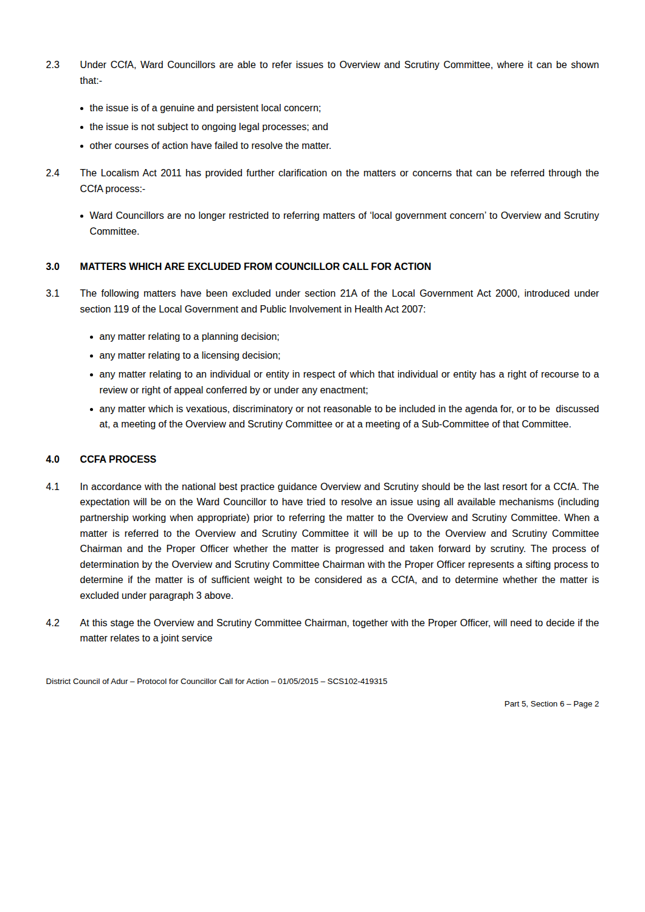2.3
Under CCfA, Ward Councillors are able to refer issues to Overview and Scrutiny Committee, where it can be shown that:-
the issue is of a genuine and persistent local concern;
the issue is not subject to ongoing legal processes; and
other courses of action have failed to resolve the matter.
2.4
The Localism Act 2011 has provided further clarification on the matters or concerns that can be referred through the CCfA process:-
Ward Councillors are no longer restricted to referring matters of ‘local government concern’ to Overview and Scrutiny Committee.
3.0
MATTERS WHICH ARE EXCLUDED FROM COUNCILLOR CALL FOR ACTION
3.1
The following matters have been excluded under section 21A of the Local Government Act 2000, introduced under section 119 of the Local Government and Public Involvement in Health Act 2007:
any matter relating to a planning decision;
any matter relating to a licensing decision;
any matter relating to an individual or entity in respect of which that individual or entity has a right of recourse to a review or right of appeal conferred by or under any enactment;
any matter which is vexatious, discriminatory or not reasonable to be included in the agenda for, or to be discussed at, a meeting of the Overview and Scrutiny Committee or at a meeting of a Sub-Committee of that Committee.
4.0
CCFA PROCESS
4.1
In accordance with the national best practice guidance Overview and Scrutiny should be the last resort for a CCfA. The expectation will be on the Ward Councillor to have tried to resolve an issue using all available mechanisms (including partnership working when appropriate) prior to referring the matter to the Overview and Scrutiny Committee. When a matter is referred to the Overview and Scrutiny Committee it will be up to the Overview and Scrutiny Committee Chairman and the Proper Officer whether the matter is progressed and taken forward by scrutiny. The process of determination by the Overview and Scrutiny Committee Chairman with the Proper Officer represents a sifting process to determine if the matter is of sufficient weight to be considered as a CCfA, and to determine whether the matter is excluded under paragraph 3 above.
4.2
At this stage the Overview and Scrutiny Committee Chairman, together with the Proper Officer, will need to decide if the matter relates to a joint service
District Council of Adur – Protocol for Councillor Call for Action – 01/05/2015 – SCS102-419315
Part 5, Section 6 – Page 2